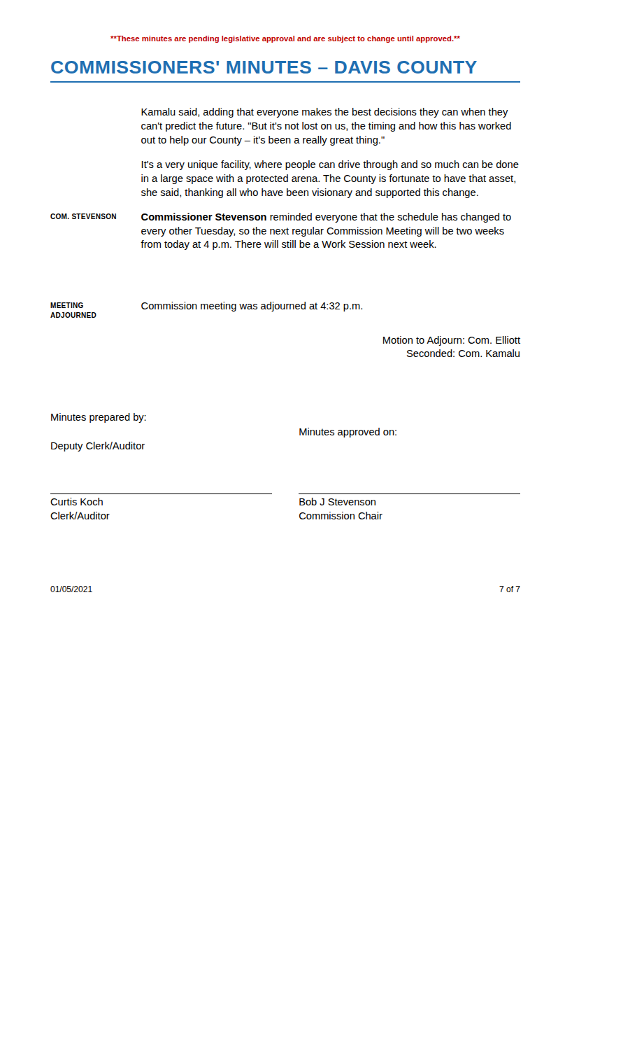**These minutes are pending legislative approval and are subject to change until approved.**
COMMISSIONERS' MINUTES – DAVIS COUNTY
Kamalu said, adding that everyone makes the best decisions they can when they can't predict the future. "But it's not lost on us, the timing and how this has worked out to help our County – it's been a really great thing."
It's a very unique facility, where people can drive through and so much can be done in a large space with a protected arena. The County is fortunate to have that asset, she said, thanking all who have been visionary and supported this change.
Com. Stevenson
Commissioner Stevenson reminded everyone that the schedule has changed to every other Tuesday, so the next regular Commission Meeting will be two weeks from today at 4 p.m. There will still be a Work Session next week.
Meeting
Adjourned
Commission meeting was adjourned at 4:32 p.m.
Motion to Adjourn: Com. Elliott
Seconded: Com. Kamalu
Minutes prepared by:
Deputy Clerk/Auditor
Minutes approved on:
Curtis Koch
Clerk/Auditor
Bob J Stevenson
Commission Chair
01/05/2021 7 of 7